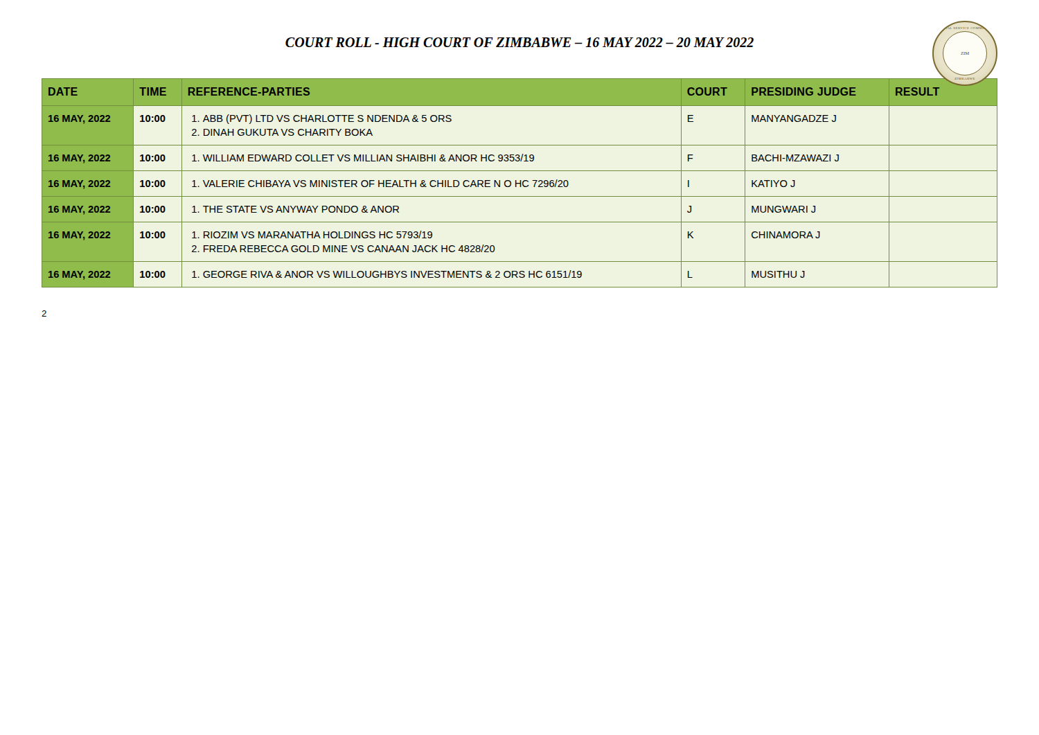COURT ROLL - HIGH COURT OF ZIMBABWE – 16 MAY 2022 – 20 MAY 2022
Judicial Service Commission
ZIM
Zimbabwe
| DATE | TIME | REFERENCE-PARTIES | COURT | PRESIDING JUDGE | RESULT |
| --- | --- | --- | --- | --- | --- |
| 16 MAY, 2022 | 10:00 | ABB (PVT) LTD VS CHARLOTTE S NDENDA & 5 ORS DINAH GUKUTA VS CHARITY BOKA | E | MANYANGADZE J | |
| 16 MAY, 2022 | 10:00 | WILLIAM EDWARD COLLET VS MILLIAN SHAIBHI & ANOR HC 9353/19 | F | BACHI-MZAWAZI J | |
| 16 MAY, 2022 | 10:00 | VALERIE CHIBAYA VS MINISTER OF HEALTH & CHILD CARE N O HC 7296/20 | I | KATIYO J | |
| 16 MAY, 2022 | 10:00 | THE STATE VS ANYWAY PONDO & ANOR | J | MUNGWARI J | |
| 16 MAY, 2022 | 10:00 | RIOZIM VS MARANATHA HOLDINGS HC 5793/19 FREDA REBECCA GOLD MINE VS CANAAN JACK HC 4828/20 | K | CHINAMORA J | |
| 16 MAY, 2022 | 10:00 | GEORGE RIVA & ANOR VS WILLOUGHBYS INVESTMENTS & 2 ORS HC 6151/19 | L | MUSITHU J | |
2